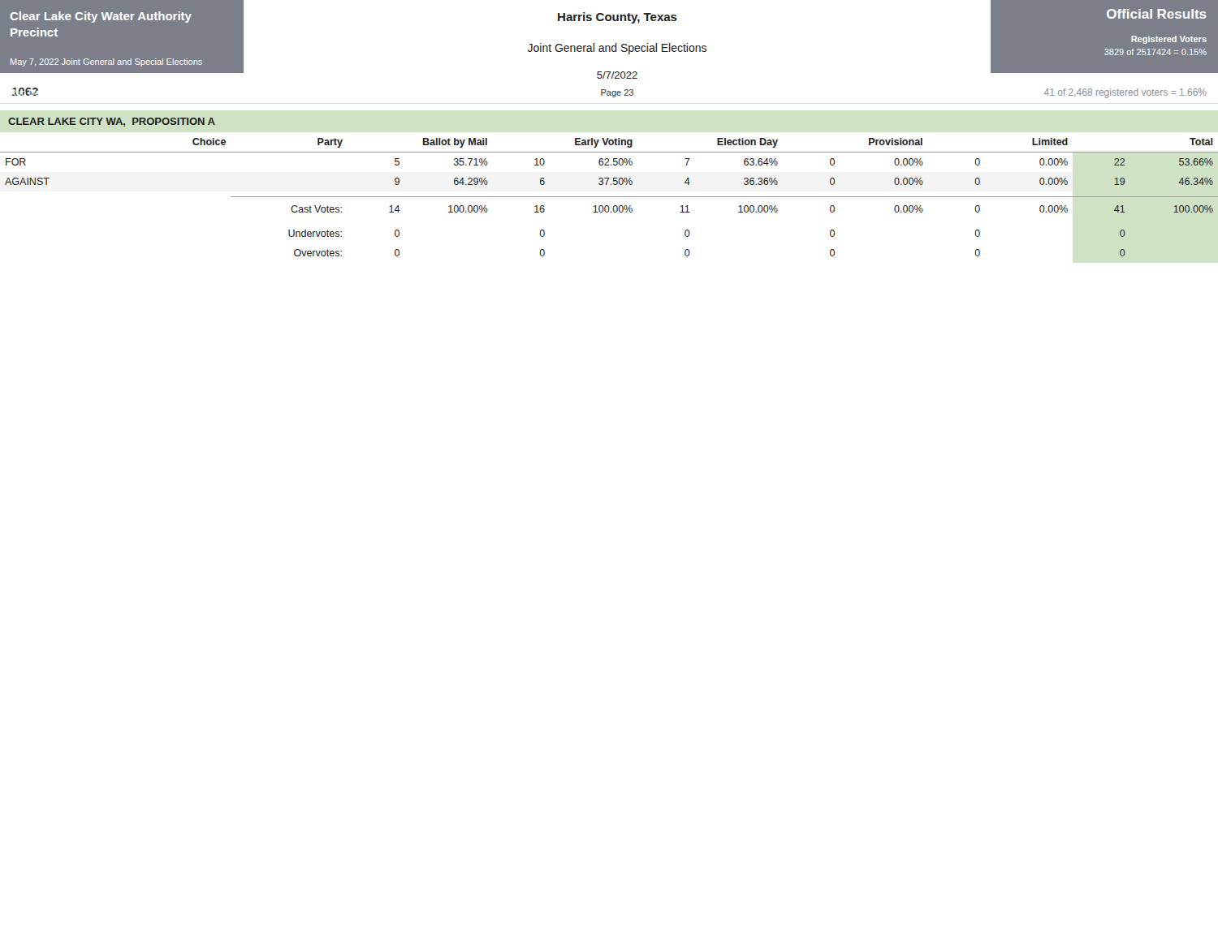Clear Lake City Water Authority Precinct
May 7, 2022 Joint General and Special Elections
Run Time 1:28 PM
Run Date 05/14/2022
Harris County, Texas
Joint General and Special Elections
5/7/2022
Page 23
Official Results
Registered Voters
3829 of 2517424 = 0.15%
1062
41 of 2,468 registered voters = 1.66%
CLEAR LAKE CITY WA, PROPOSITION A
| Choice | Party | Ballot by Mail | Early Voting | Election Day | Provisional | Limited | Total |
| --- | --- | --- | --- | --- | --- | --- | --- |
| FOR | | 5 | 35.71% | 10 | 62.50% | 7 | 63.64% | 0 | 0.00% | 0 | 0.00% | 22 | 53.66% |
| AGAINST | | 9 | 64.29% | 6 | 37.50% | 4 | 36.36% | 0 | 0.00% | 0 | 0.00% | 19 | 46.34% |
| | Cast Votes: | 14 | 100.00% | 16 | 100.00% | 11 | 100.00% | 0 | 0.00% | 0 | 0.00% | 41 | 100.00% |
| | Undervotes: | 0 | | 0 | | 0 | | 0 | | 0 | | 0 | |
| | Overvotes: | 0 | | 0 | | 0 | | 0 | | 0 | | 0 | |